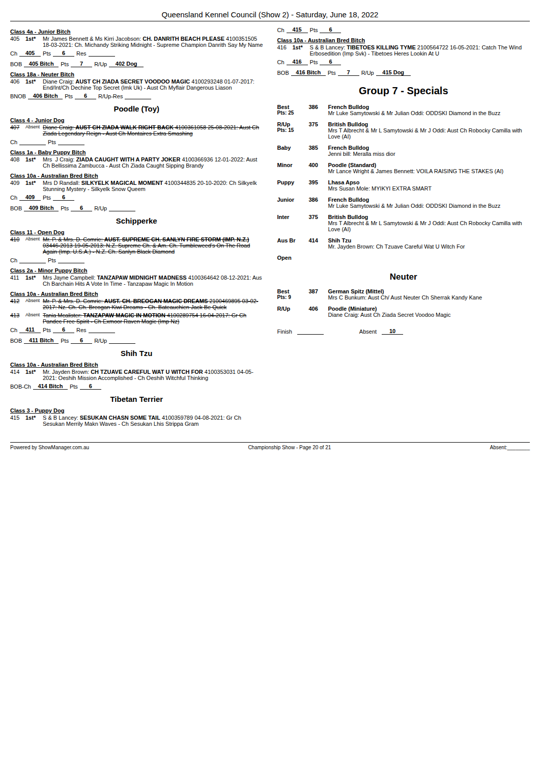Queensland Kennel Council (Show 2) - Saturday, June 18, 2022
Class 4a - Junior Bitch
405
1st*
Mr James Bennett & Ms Kirri Jacobson: CH. DANRITH BEACH PLEASE 4100351505 18-03-2021: Ch. Michandy Striking Midnight - Supreme Champion Danrith Say My Name
Ch 405 Pts 6 Res
BOB 405 Bitch Pts 7 R/Up 402 Dog
Class 18a - Neuter Bitch
406
1st*
Diane Craig: AUST CH ZIADA SECRET VOODOO MAGIC 4100293248 01-07-2017: End/Int/Ch Dechine Top Secret (Imk Uk) - Aust Ch Myflair Dangerous Liason
BNOB 406 Bitch Pts 6 R/Up-Res
Poodle (Toy)
Class 4 - Junior Dog
407
Absent
Diane Craig: AUST CH ZIADA WALK RIGHT BACK 4100361058 25-08-2021: Aust Ch Ziada Legendary Reign - Aust Ch Montaires Extra Smashing
Ch Pts
Class 1a - Baby Puppy Bitch
408
1st*
Mrs J Craig: ZIADA CAUGHT WITH A PARTY JOKER 4100366936 12-01-2022: Aust Ch Bellissima Zambucca - Aust Ch Ziada Caught Sipping Brandy
Class 10a - Australian Bred Bitch
409
1st*
Mrs D Randall: SILKYELK MAGICAL MOMENT 4100344835 20-10-2020: Ch Silkyelk Stunning Mystery - Silkyelk Snow Queem
Ch 409 Pts 6
BOB 409 Bitch Pts 6 R/Up
Schipperke
Class 11 - Open Dog
410
Absent
Mr. P. & Mrs. D. Comrie: AUST. SUPREME CH. SANLYN FIRE STORM (IMP. N.Z.) 03446-2013 19-05-2013: N.Z. Supreme Ch. & Am. Ch. Tumbleweed's On The Road Again (Imp. U.S.A.) - N.Z. Ch. Sanlyn Black Diamond
Ch Pts
Class 2a - Minor Puppy Bitch
411
1st*
Mrs Jayne Campbell: TANZAPAW MIDNIGHT MADNESS 4100364642 08-12-2021: Aus Ch Barchain Hits A Vote In Time - Tanzapaw Magic In Motion
Class 10a - Australian Bred Bitch
412
Absent
Mr. P. & Mrs. D. Comrie: AUST. CH. BREOGAN MAGIC DREAMS 2100469895 03-02-2017: Nz. Ch. Ch. Breogan Kiwi Dreams - Ch. Bateauchien Jack Be Quick
413
Absent
Tania Mcalister: TANZAPAW MAGIC IN MOTION 4100289754 16-04-2017: Gr Ch Pandec Free Spirit - Ch Exmoor Raven Magic (Imp Nz)
Ch 411 Pts 6 Res
BOB 411 Bitch Pts 6 R/Up
Shih Tzu
Class 10a - Australian Bred Bitch
414
1st*
Mr. Jayden Brown: CH TZUAVE CAREFUL WAT U WITCH FOR 4100353031 04-05-2021: Oeshih Mission Accomplished - Ch Oeshih Witchful Thinking
BOB-Ch 414 Bitch Pts 6
Tibetan Terrier
Class 3 - Puppy Dog
415
1st*
S & B Lancey: SESUKAN CHASN SOME TAIL 4100359789 04-08-2021: Gr Ch Sesukan Merrily Makn Waves - Ch Sesukan Lhis Strippa Gram
Ch 415 Pts 6
Class 10a - Australian Bred Bitch
416
1st*
S & B Lancey: TIBETOES KILLING TYME 2100564722 16-05-2021: Catch The Wind Erbosedition (Imp Svk) - Tibetoes Heres Lookin At U
Ch 416 Pts 6
BOB 416 Bitch Pts 7 R/Up 415 Dog
Group 7 - Specials
Best
Pts: 25
386
French Bulldog
Mr Luke Samytowski & Mr Julian Oddi: ODDSKI Diamond in the Buzz
R/Up
Pts: 15
375
British Bulldog
Mrs T Albrecht & Mr L Samytowski & Mr J Oddi: Aust Ch Robocky Camilla with Love (AI)
Baby
385
French Bulldog
Jenni bill: Meralla miss dior
Minor
400
Poodle (Standard)
Mr Lance Wright & James Bennett: VOILA RAISING THE STAKES (AI)
Puppy
395
Lhasa Apso
Mrs Susan Mole: MYIKYI EXTRA SMART
Junior
386
French Bulldog
Mr Luke Samytowski & Mr Julian Oddi: ODDSKI Diamond in the Buzz
Inter
375
British Bulldog
Mrs T Albrecht & Mr L Samytowski & Mr J Oddi: Aust Ch Robocky Camilla with Love (AI)
Aus Br
414
Shih Tzu
Mr. Jayden Brown: Ch Tzuave Careful Wat U Witch For
Open
Neuter
Best
Pts: 9
387
German Spitz (Mittel)
Mrs C Bunkum: Aust Ch/ Aust Neuter Ch Sherrak Kandy Kane
R/Up
406
Poodle (Miniature)
Diane Craig: Aust Ch Ziada Secret Voodoo Magic
Finish Absent 10
Powered by ShowManager.com.au
Championship Show - Page 20 of 21
Absent:________